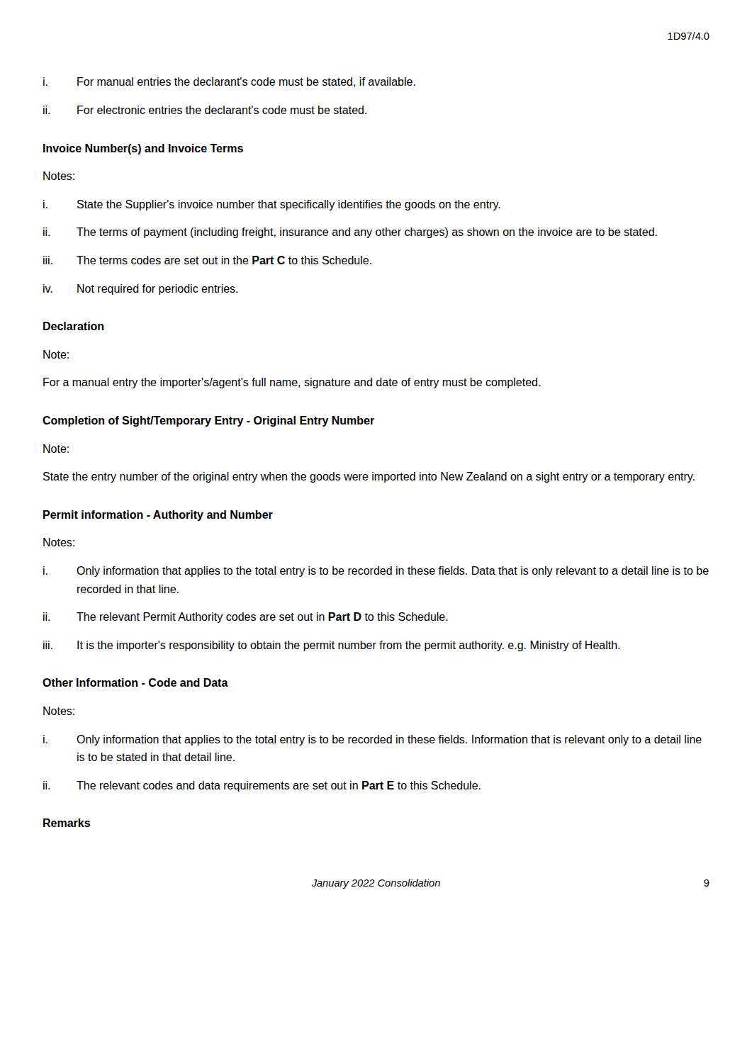1D97/4.0
i. For manual entries the declarant's code must be stated, if available.
ii. For electronic entries the declarant's code must be stated.
Invoice Number(s) and Invoice Terms
Notes:
i. State the Supplier's invoice number that specifically identifies the goods on the entry.
ii. The terms of payment (including freight, insurance and any other charges) as shown on the invoice are to be stated.
iii. The terms codes are set out in the Part C to this Schedule.
iv. Not required for periodic entries.
Declaration
Note:
For a manual entry the importer's/agent's full name, signature and date of entry must be completed.
Completion of Sight/Temporary Entry - Original Entry Number
Note:
State the entry number of the original entry when the goods were imported into New Zealand on a sight entry or a temporary entry.
Permit information - Authority and Number
Notes:
i. Only information that applies to the total entry is to be recorded in these fields. Data that is only relevant to a detail line is to be recorded in that line.
ii. The relevant Permit Authority codes are set out in Part D to this Schedule.
iii. It is the importer's responsibility to obtain the permit number from the permit authority. e.g. Ministry of Health.
Other Information - Code and Data
Notes:
i. Only information that applies to the total entry is to be recorded in these fields. Information that is relevant only to a detail line is to be stated in that detail line.
ii. The relevant codes and data requirements are set out in Part E to this Schedule.
Remarks
January 2022 Consolidation 9